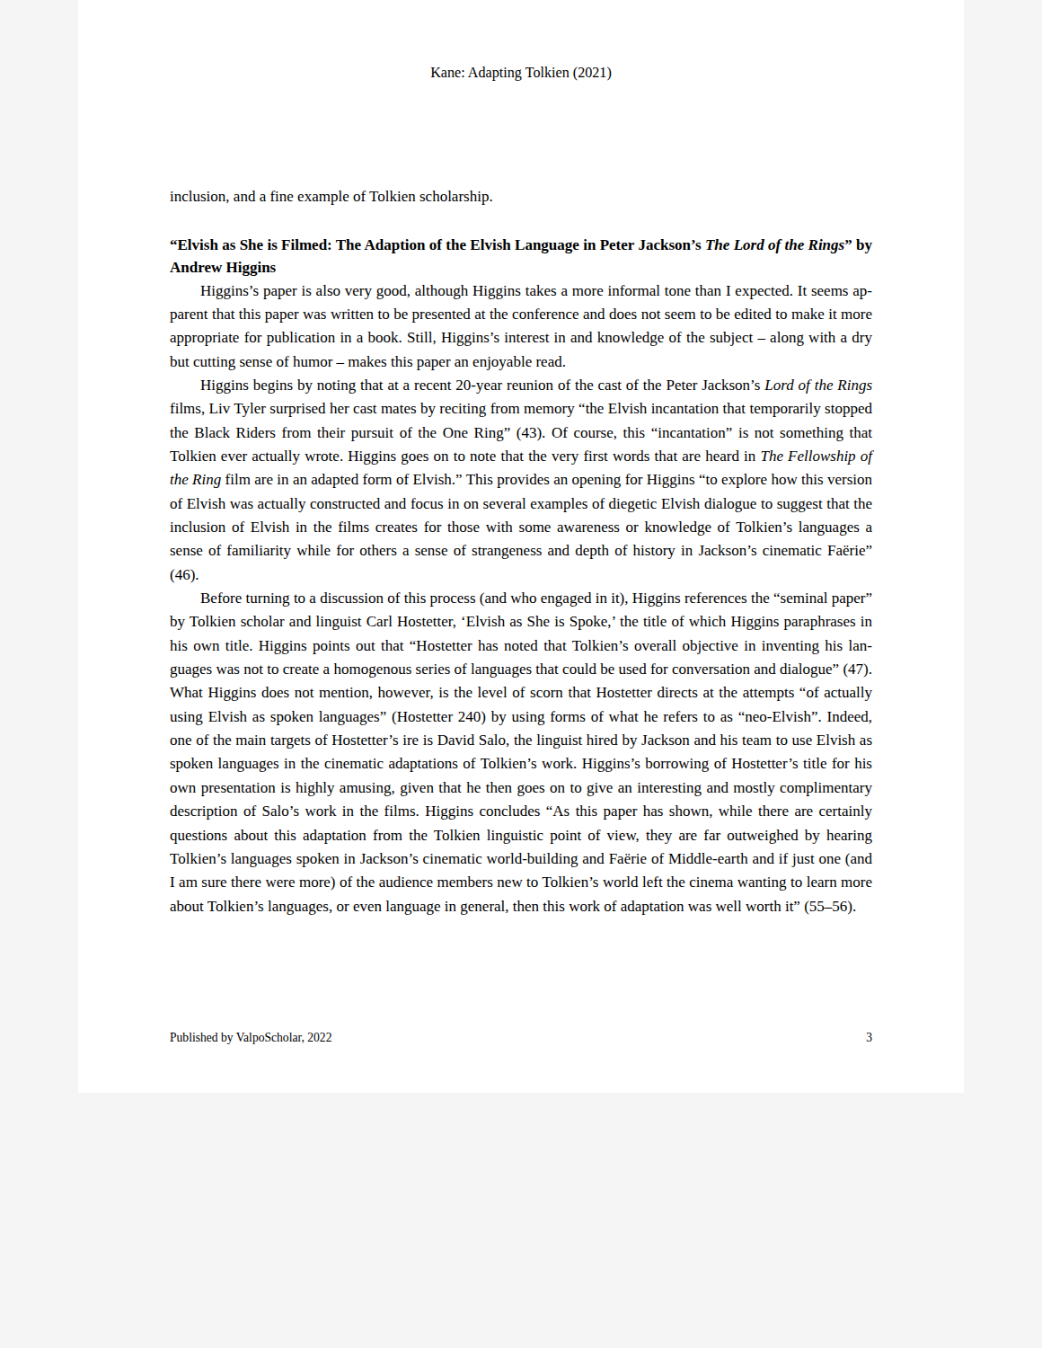Kane: Adapting Tolkien (2021)
inclusion, and a fine example of Tolkien scholarship.
“Elvish as She is Filmed: The Adaption of the Elvish Language in Peter Jackson’s The Lord of the Rings” by Andrew Higgins
Higgins’s paper is also very good, although Higgins takes a more informal tone than I expected. It seems apparent that this paper was written to be presented at the conference and does not seem to be edited to make it more appropriate for publication in a book. Still, Higgins’s interest in and knowledge of the subject – along with a dry but cutting sense of humor – makes this paper an enjoyable read.
Higgins begins by noting that at a recent 20-year reunion of the cast of the Peter Jackson’s Lord of the Rings films, Liv Tyler surprised her cast mates by reciting from memory “the Elvish incantation that temporarily stopped the Black Riders from their pursuit of the One Ring” (43). Of course, this “incantation” is not something that Tolkien ever actually wrote. Higgins goes on to note that the very first words that are heard in The Fellowship of the Ring film are in an adapted form of Elvish.” This provides an opening for Higgins “to explore how this version of Elvish was actually constructed and focus in on several examples of diegetic Elvish dialogue to suggest that the inclusion of Elvish in the films creates for those with some awareness or knowledge of Tolkien’s languages a sense of familiarity while for others a sense of strangeness and depth of history in Jackson’s cinematic Faërie” (46).
Before turning to a discussion of this process (and who engaged in it), Higgins references the “seminal paper” by Tolkien scholar and linguist Carl Hostetter, ‘Elvish as She is Spoke,’ the title of which Higgins paraphrases in his own title. Higgins points out that “Hostetter has noted that Tolkien’s overall objective in inventing his languages was not to create a homogenous series of languages that could be used for conversation and dialogue” (47). What Higgins does not mention, however, is the level of scorn that Hostetter directs at the attempts “of actually using Elvish as spoken languages” (Hostetter 240) by using forms of what he refers to as “neo-Elvish”. Indeed, one of the main targets of Hostetter’s ire is David Salo, the linguist hired by Jackson and his team to use Elvish as spoken languages in the cinematic adaptations of Tolkien’s work. Higgins’s borrowing of Hostetter’s title for his own presentation is highly amusing, given that he then goes on to give an interesting and mostly complimentary description of Salo’s work in the films. Higgins concludes “As this paper has shown, while there are certainly questions about this adaptation from the Tolkien linguistic point of view, they are far outweighed by hearing Tolkien’s languages spoken in Jackson’s cinematic world-building and Faërie of Middle-earth and if just one (and I am sure there were more) of the audience members new to Tolkien’s world left the cinema wanting to learn more about Tolkien’s languages, or even language in general, then this work of adaptation was well worth it” (55–56).
Published by ValpoScholar, 2022 3